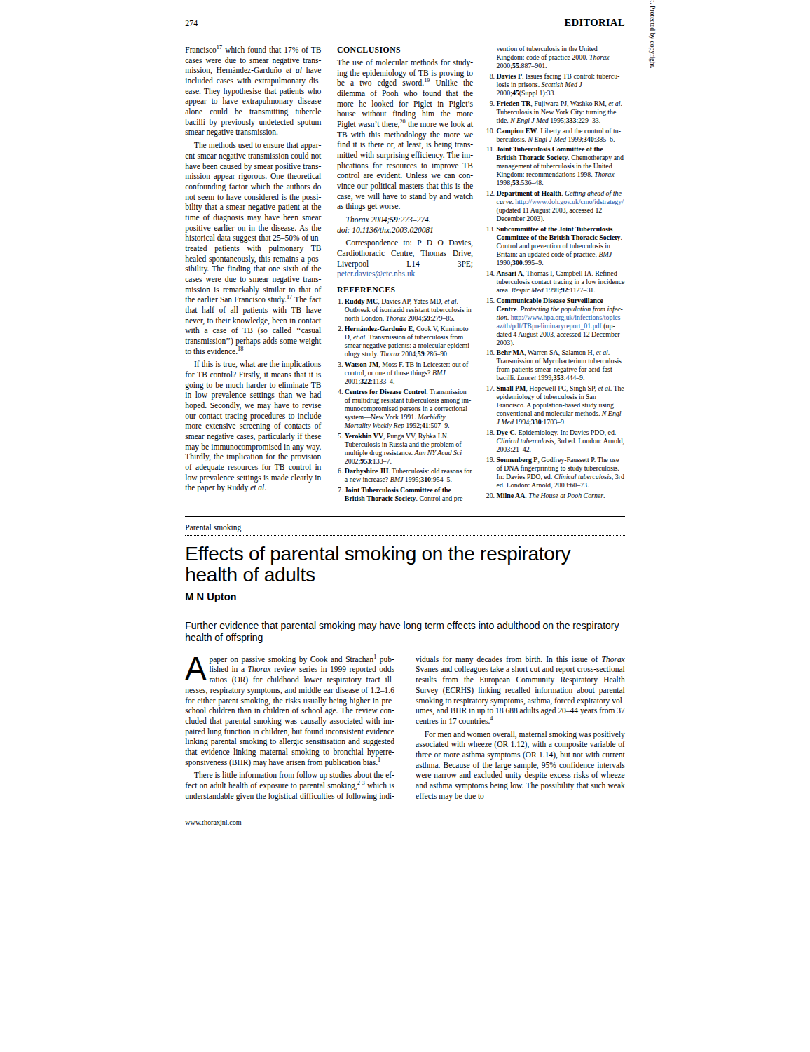Thorax: first published as 10.1136/thx.2003.018424 on 26 March 2004. Downloaded from http://thorax.bmj.com/ on July 4, 2022 by guest. Protected by copyright.
274
EDITORIAL
Francisco17 which found that 17% of TB cases were due to smear negative transmission, Hernández-Garduño et al have included cases with extrapulmonary disease. They hypothesise that patients who appear to have extrapulmonary disease alone could be transmitting tubercle bacilli by previously undetected sputum smear negative transmission.
The methods used to ensure that apparent smear negative transmission could not have been caused by smear positive transmission appear rigorous. One theoretical confounding factor which the authors do not seem to have considered is the possibility that a smear negative patient at the time of diagnosis may have been smear positive earlier on in the disease. As the historical data suggest that 25–50% of untreated patients with pulmonary TB healed spontaneously, this remains a possibility. The finding that one sixth of the cases were due to smear negative transmission is remarkably similar to that of the earlier San Francisco study.17 The fact that half of all patients with TB have never, to their knowledge, been in contact with a case of TB (so called ‘‘casual transmission’’) perhaps adds some weight to this evidence.18
If this is true, what are the implications for TB control? Firstly, it means that it is going to be much harder to eliminate TB in low prevalence settings than we had hoped. Secondly, we may have to revise our contact tracing procedures to include more extensive screening of contacts of smear negative cases, particularly if these may be immunocompromised in any way. Thirdly, the implication for the provision of adequate resources for TB control in low prevalence settings is made clearly in the paper by Ruddy et al.
Conclusions
The use of molecular methods for studying the epidemiology of TB is proving to be a two edged sword.19 Unlike the dilemma of Pooh who found that the more he looked for Piglet in Piglet’s house without finding him the more Piglet wasn’t there,20 the more we look at TB with this methodology the more we find it is there or, at least, is being transmitted with surprising efficiency. The implications for resources to improve TB control are evident. Unless we can convince our political masters that this is the case, we will have to stand by and watch as things get worse.
Thorax 2004;59:273–274.
doi: 10.1136/thx.2003.020081
Correspondence to: P D O Davies, Cardiothoracic Centre, Thomas Drive, Liverpool L14 3PE; peter.davies@ctc.nhs.uk
References
Ruddy MC, Davies AP, Yates MD, et al. Outbreak of isoniazid resistant tuberculosis in north London. Thorax 2004;59:279–85.
Hernández-Garduño E, Cook V, Kunimoto D, et al. Transmission of tuberculosis from smear negative patients: a molecular epidemiology study. Thorax 2004;59:286–90.
Watson JM, Moss F. TB in Leicester: out of control, or one of those things? BMJ 2001;322:1133–4.
Centres for Disease Control. Transmission of multidrug resistant tuberculosis among immunocompromised persons in a correctional system—New York 1991. Morbidity Mortality Weekly Rep 1992;41:507–9.
Yerokhin VV, Punga VV, Rybka LN. Tuberculosis in Russia and the problem of multiple drug resistance. Ann NY Acad Sci 2002;953:133–7.
Darbyshire JH. Tuberculosis: old reasons for a new increase? BMJ 1995;310:954–5.
Joint Tuberculosis Committee of the British Thoracic Society. Control and prevention of tuberculosis in the United Kingdom: code of practice 2000. Thorax 2000;55:887–901.
Davies P. Issues facing TB control: tuberculosis in prisons. Scottish Med J 2000;45(Suppl 1):33.
Frieden TR, Fujiwara PJ, Washko RM, et al. Tuberculosis in New York City: turning the tide. N Engl J Med 1995;333:229–33.
Campion EW. Liberty and the control of tuberculosis. N Engl J Med 1999;340:385–6.
Joint Tuberculosis Committee of the British Thoracic Society. Chemotherapy and management of tuberculosis in the United Kingdom: recommendations 1998. Thorax 1998;53:536–48.
Department of Health. Getting ahead of the curve. http://www.doh.gov.uk/cmo/idstrategy/ (updated 11 August 2003, accessed 12 December 2003).
Subcommittee of the Joint Tuberculosis Committee of the British Thoracic Society. Control and prevention of tuberculosis in Britain: an updated code of practice. BMJ 1990;300:995–9.
Ansari A, Thomas I, Campbell IA. Refined tuberculosis contact tracing in a low incidence area. Respir Med 1998;92:1127–31.
Communicable Disease Surveillance Centre. Protecting the population from infection. http://www.hpa.org.uk/infections/topics_az/tb/pdf/TBpreliminaryreport_01.pdf (updated 4 August 2003, accessed 12 December 2003).
Behr MA, Warren SA, Salamon H, et al. Transmission of Mycobacterium tuberculosis from patients smear-negative for acid-fast bacilli. Lancet 1999;353:444–9.
Small PM, Hopewell PC, Singh SP, et al. The epidemiology of tuberculosis in San Francisco. A population-based study using conventional and molecular methods. N Engl J Med 1994;330:1703–9.
Dye C. Epidemiology. In: Davies PDO, ed. Clinical tuberculosis, 3rd ed. London: Arnold, 2003:21–42.
Sonnenberg P, Godfrey-Faussett P. The use of DNA fingerprinting to study tuberculosis. In: Davies PDO, ed. Clinical tuberculosis, 3rd ed. London: Arnold, 2003:60–73.
Milne AA. The House at Pooh Corner.
Parental smoking
Effects of parental smoking on the respiratory health of adults
M N Upton
Further evidence that parental smoking may have long term effects into adulthood on the respiratory health of offspring
A paper on passive smoking by Cook and Strachan1 published in a Thorax review series in 1999 reported odds ratios (OR) for childhood lower respiratory tract illnesses, respiratory symptoms, and middle ear disease of 1.2–1.6 for either parent smoking, the risks usually being higher in pre-school children than in children of school age. The review concluded that parental smoking was causally associated with impaired lung function in children, but found inconsistent evidence linking parental smoking to allergic sensitisation and suggested that evidence linking maternal smoking to bronchial hyperresponsiveness (BHR) may have arisen from publication bias.1
There is little information from follow up studies about the effect on adult health of exposure to parental smoking,2 3 which is understandable given the logistical difficulties of following individuals for many decades from birth. In this issue of Thorax Svanes and colleagues take a short cut and report cross-sectional results from the European Community Respiratory Health Survey (ECRHS) linking recalled information about parental smoking to respiratory symptoms, asthma, forced expiratory volumes, and BHR in up to 18 688 adults aged 20–44 years from 37 centres in 17 countries.4
For men and women overall, maternal smoking was positively associated with wheeze (OR 1.12), with a composite variable of three or more asthma symptoms (OR 1.14), but not with current asthma. Because of the large sample, 95% confidence intervals were narrow and excluded unity despite excess risks of wheeze and asthma symptoms being low. The possibility that such weak effects may be due to
www.thoraxjnl.com